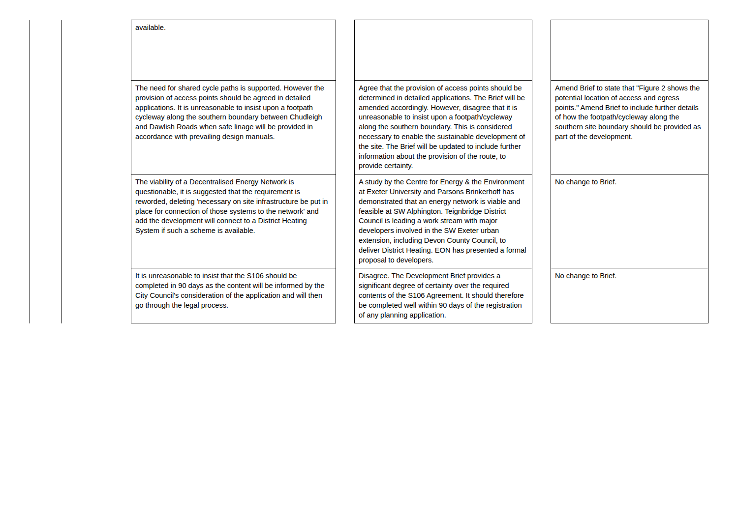| | | available. | | | | |
| | | The need for shared cycle paths is supported. However the provision of access points should be agreed in detailed applications. It is unreasonable to insist upon a footpath cycleway along the southern boundary between Chudleigh and Dawlish Roads when safe linage will be provided in accordance with prevailing design manuals. | | Agree that the provision of access points should be determined in detailed applications. The Brief will be amended accordingly. However, disagree that it is unreasonable to insist upon a footpath/cycleway along the southern boundary. This is considered necessary to enable the sustainable development of the site. The Brief will be updated to include further information about the provision of the route, to provide certainty. | | Amend Brief to state that "Figure 2 shows the potential location of access and egress points." Amend Brief to include further details of how the footpath/cycleway along the southern site boundary should be provided as part of the development. |
| | | The viability of a Decentralised Energy Network is questionable, it is suggested that the requirement is reworded, deleting 'necessary on site infrastructure be put in place for connection of those systems to the network' and add the development will connect to a District Heating System if such a scheme is available. | | A study by the Centre for Energy & the Environment at Exeter University and Parsons Brinkerhoff has demonstrated that an energy network is viable and feasible at SW Alphington. Teignbridge District Council is leading a work stream with major developers involved in the SW Exeter urban extension, including Devon County Council, to deliver District Heating. EON has presented a formal proposal to developers. | | No change to Brief. |
| | | It is unreasonable to insist that the S106 should be completed in 90 days as the content will be informed by the City Council's consideration of the application and will then go through the legal process. | | Disagree. The Development Brief provides a significant degree of certainty over the required contents of the S106 Agreement. It should therefore be completed well within 90 days of the registration of any planning application. | | No change to Brief. |